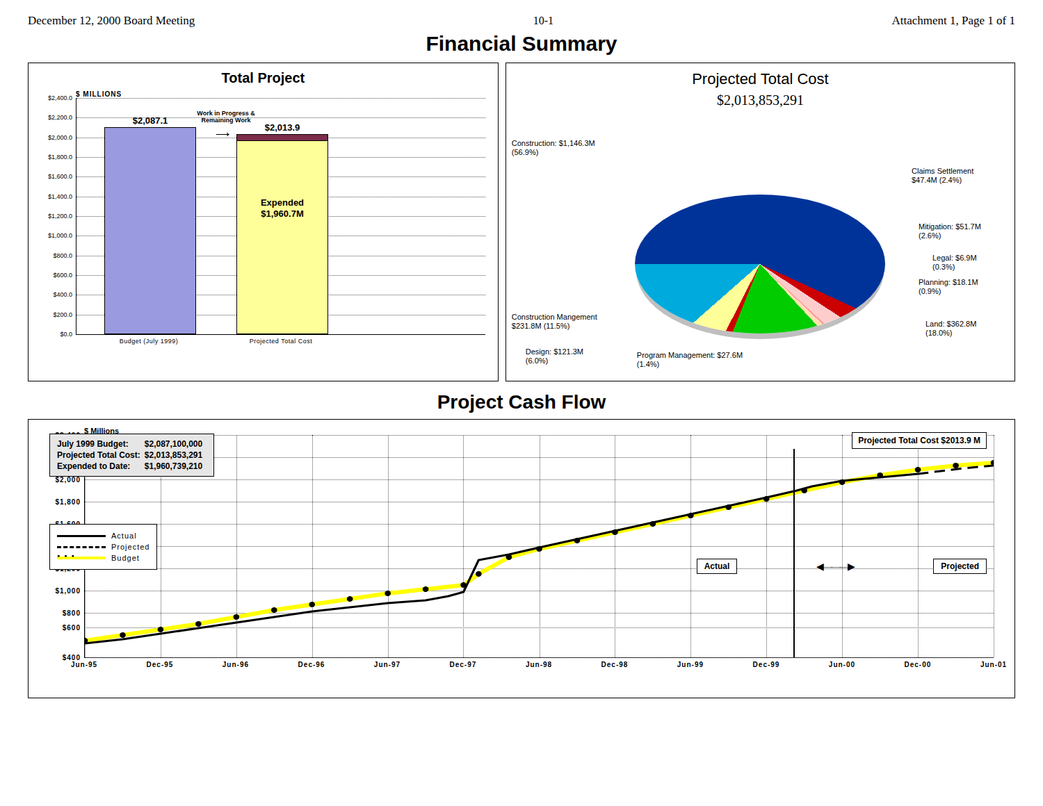December 12, 2000 Board Meeting
10-1
Attachment 1, Page 1 of 1
Financial Summary
Total Project
$ MILLIONS
$2,400.0
$2,200.0
$2,000.0
$1,800.0
$1,600.0
$1,400.0
$1,200.0
$1,000.0
$800.0
$600.0
$400.0
$200.0
$0.0
Work in Progress &
Remaining Work
⟶
$2,087.1
$2,013.9
Expended
$1,960.7M
Budget (July 1999) Projected Total Cost
Projected Total Cost
$2,013,853,291
Construction: $1,146.3M
(56.9%)
Claims Settlement
$47.4M (2.4%)
Mitigation: $51.7M
(2.6%)
Legal: $6.9M
(0.3%)
Planning: $18.1M
(0.9%)
Land: $362.8M
(18.0%)
Construction Mangement
$231.8M (11.5%)
Design: $121.3M
(6.0%)
Program Management: $27.6M
(1.4%)
Project Cash Flow
$ Millions
| July 1999 Budget: | $2,087,100,000 |
| Projected Total Cost: | $2,013,853,291 |
| Expended to Date: | $1,960,739,210 |
Projected Total Cost $2013.9 M
Actual
Projected
Budget
Actual
◀———▶
Projected
$2,400
$2,200
$2,000
$1,800
$1,600
$1,400
$1,200
$1,000
$800
$600
$400
Jun-95 Dec-95 Jun-96 Dec-96 Jun-97 Dec-97 Jun-98 Dec-98 Jun-99 Dec-99 Jun-00 Dec-00 Jun-01